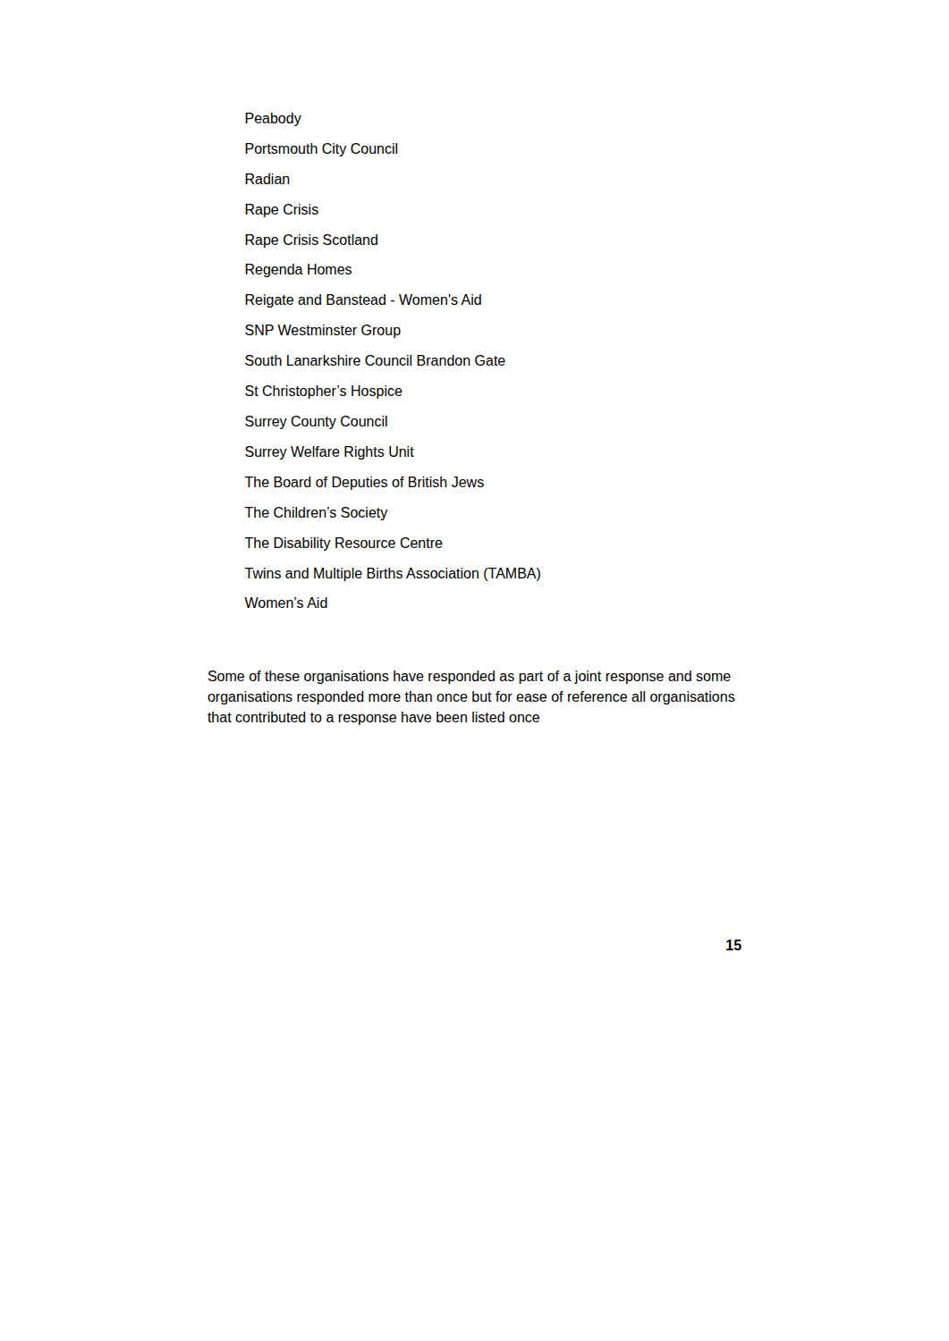Peabody
Portsmouth City Council
Radian
Rape Crisis
Rape Crisis Scotland
Regenda Homes
Reigate and Banstead - Women's Aid
SNP Westminster Group
South Lanarkshire Council Brandon Gate
St Christopher’s Hospice
Surrey County Council
Surrey Welfare Rights Unit
The Board of Deputies of British Jews
The Children’s Society
The Disability Resource Centre
Twins and Multiple Births Association (TAMBA)
Women’s Aid
Some of these organisations have responded as part of a joint response and some organisations responded more than once but for ease of reference all organisations that contributed to a response have been listed once
15